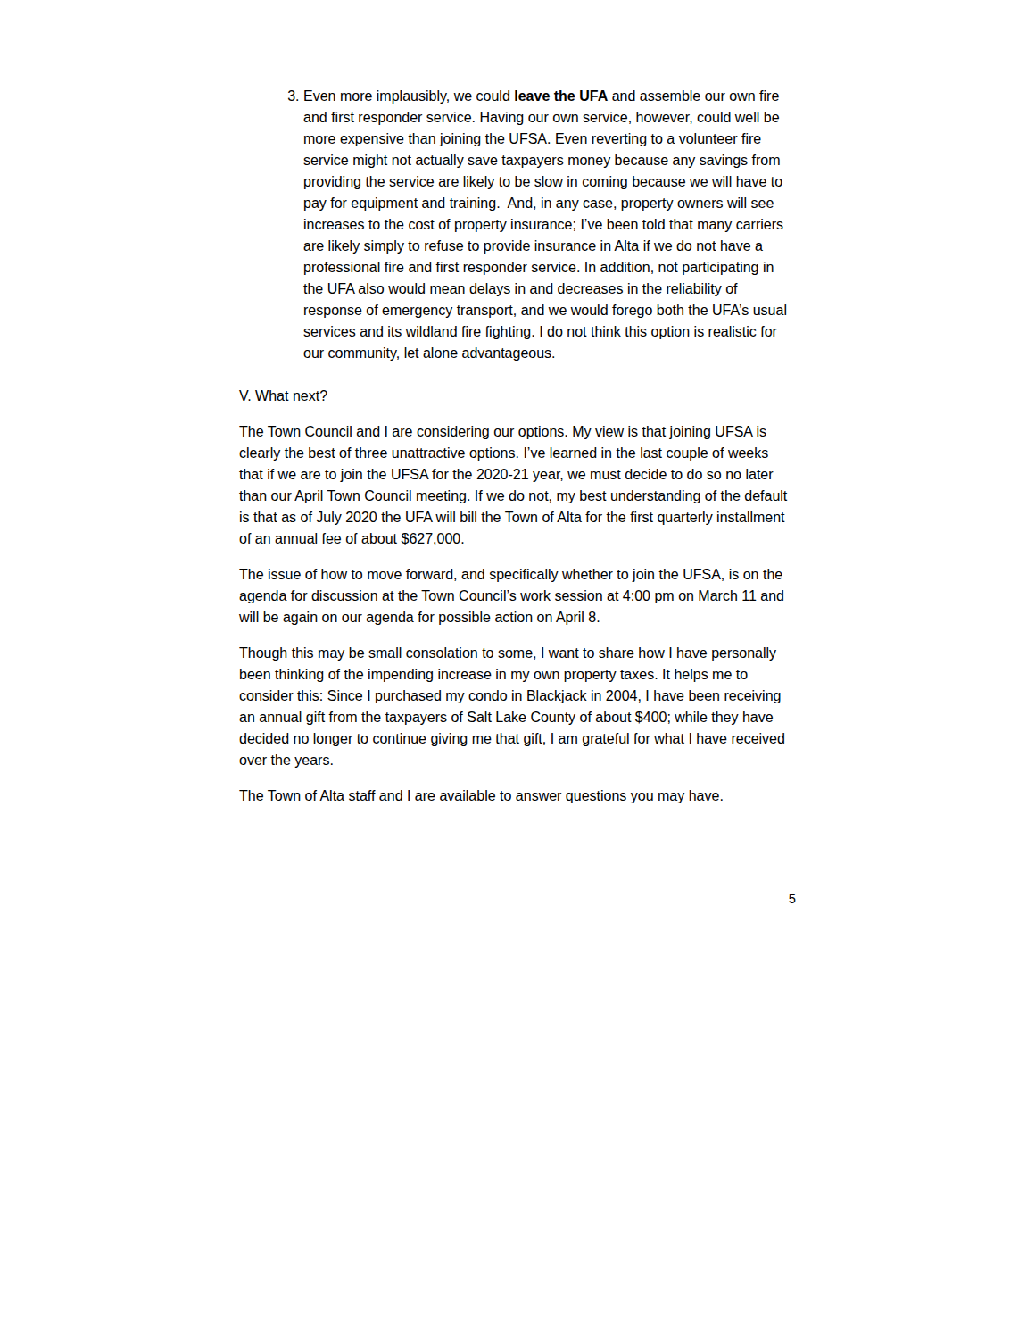Even more implausibly, we could leave the UFA and assemble our own fire and first responder service. Having our own service, however, could well be more expensive than joining the UFSA. Even reverting to a volunteer fire service might not actually save taxpayers money because any savings from providing the service are likely to be slow in coming because we will have to pay for equipment and training. And, in any case, property owners will see increases to the cost of property insurance; I’ve been told that many carriers are likely simply to refuse to provide insurance in Alta if we do not have a professional fire and first responder service. In addition, not participating in the UFA also would mean delays in and decreases in the reliability of response of emergency transport, and we would forego both the UFA’s usual services and its wildland fire fighting. I do not think this option is realistic for our community, let alone advantageous.
V. What next?
The Town Council and I are considering our options. My view is that joining UFSA is clearly the best of three unattractive options. I’ve learned in the last couple of weeks that if we are to join the UFSA for the 2020-21 year, we must decide to do so no later than our April Town Council meeting. If we do not, my best understanding of the default is that as of July 2020 the UFA will bill the Town of Alta for the first quarterly installment of an annual fee of about $627,000.
The issue of how to move forward, and specifically whether to join the UFSA, is on the agenda for discussion at the Town Council’s work session at 4:00 pm on March 11 and will be again on our agenda for possible action on April 8.
Though this may be small consolation to some, I want to share how I have personally been thinking of the impending increase in my own property taxes. It helps me to consider this: Since I purchased my condo in Blackjack in 2004, I have been receiving an annual gift from the taxpayers of Salt Lake County of about $400; while they have decided no longer to continue giving me that gift, I am grateful for what I have received over the years.
The Town of Alta staff and I are available to answer questions you may have.
5